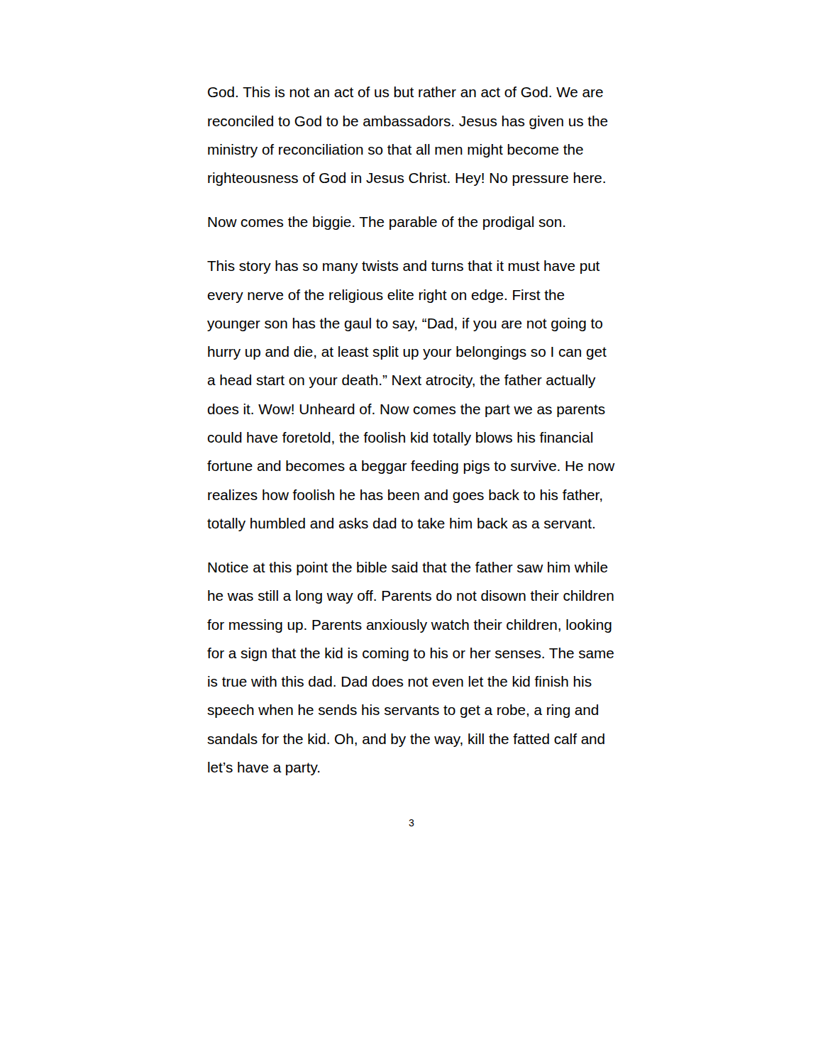God. This is not an act of us but rather an act of God. We are reconciled to God to be ambassadors. Jesus has given us the ministry of reconciliation so that all men might become the righteousness of God in Jesus Christ. Hey! No pressure here.
Now comes the biggie. The parable of the prodigal son.
This story has so many twists and turns that it must have put every nerve of the religious elite right on edge. First the younger son has the gaul to say, “Dad, if you are not going to hurry up and die, at least split up your belongings so I can get a head start on your death.” Next atrocity, the father actually does it. Wow! Unheard of. Now comes the part we as parents could have foretold, the foolish kid totally blows his financial fortune and becomes a beggar feeding pigs to survive. He now realizes how foolish he has been and goes back to his father, totally humbled and asks dad to take him back as a servant.
Notice at this point the bible said that the father saw him while he was still a long way off. Parents do not disown their children for messing up. Parents anxiously watch their children, looking for a sign that the kid is coming to his or her senses. The same is true with this dad. Dad does not even let the kid finish his speech when he sends his servants to get a robe, a ring and sandals for the kid. Oh, and by the way, kill the fatted calf and let’s have a party.
3